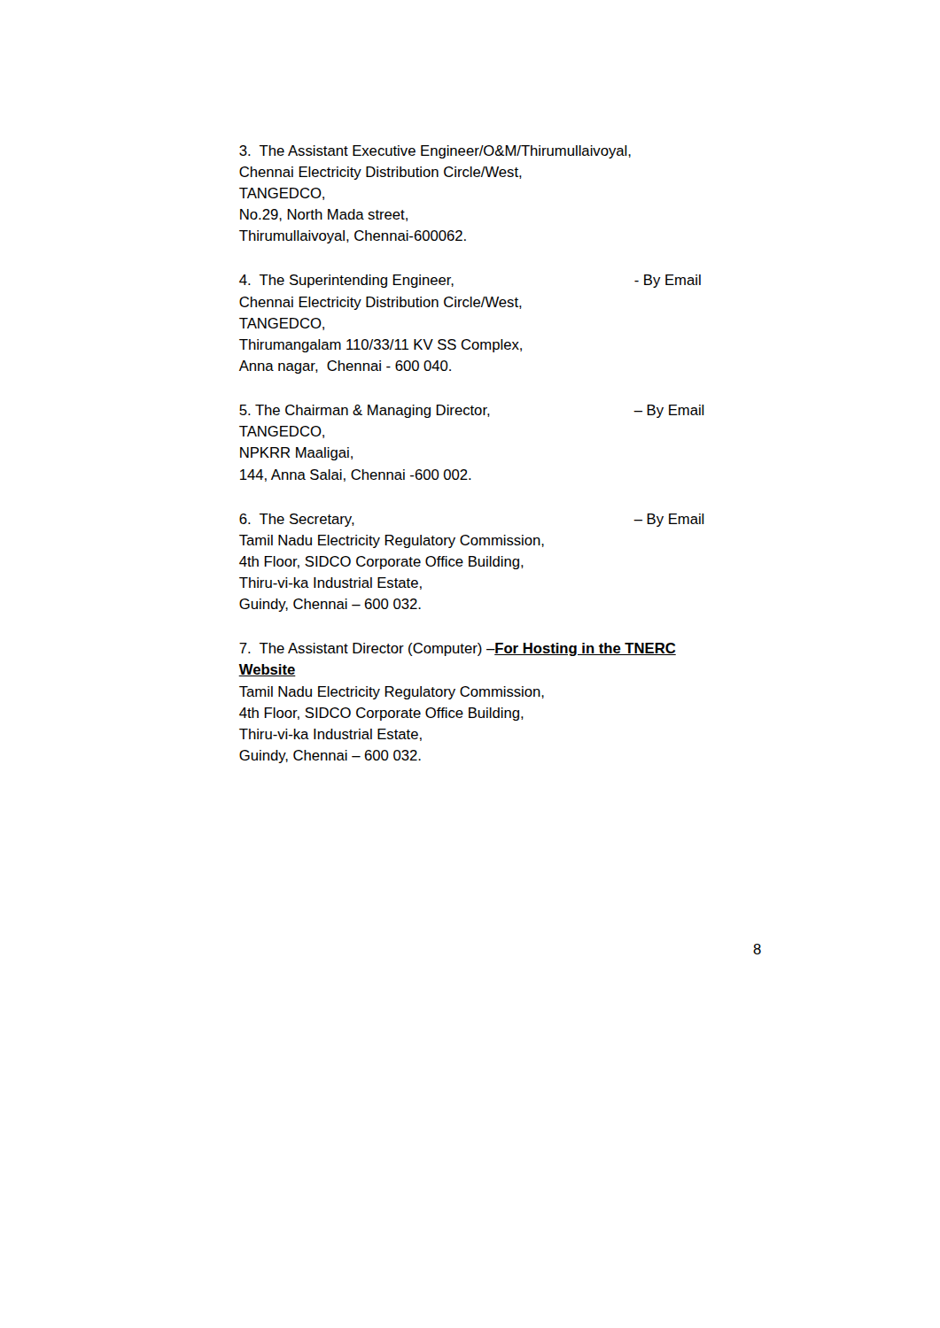3. The Assistant Executive Engineer/O&M/Thirumullaivoyal,
Chennai Electricity Distribution Circle/West,
TANGEDCO,
No.29, North Mada street,
Thirumullaivoyal, Chennai-600062.
4. The Superintending Engineer,- By Email
Chennai Electricity Distribution Circle/West,
TANGEDCO,
Thirumangalam 110/33/11 KV SS Complex,
Anna nagar, Chennai - 600 040.
5. The Chairman & Managing Director,– By Email
TANGEDCO,
NPKRR Maaligai,
144, Anna Salai, Chennai -600 002.
6. The Secretary,– By Email
Tamil Nadu Electricity Regulatory Commission,
4th Floor, SIDCO Corporate Office Building,
Thiru-vi-ka Industrial Estate,
Guindy, Chennai – 600 032.
7. The Assistant Director (Computer) –For Hosting in the TNERC Website
Tamil Nadu Electricity Regulatory Commission,
4th Floor, SIDCO Corporate Office Building,
Thiru-vi-ka Industrial Estate,
Guindy, Chennai – 600 032.
8